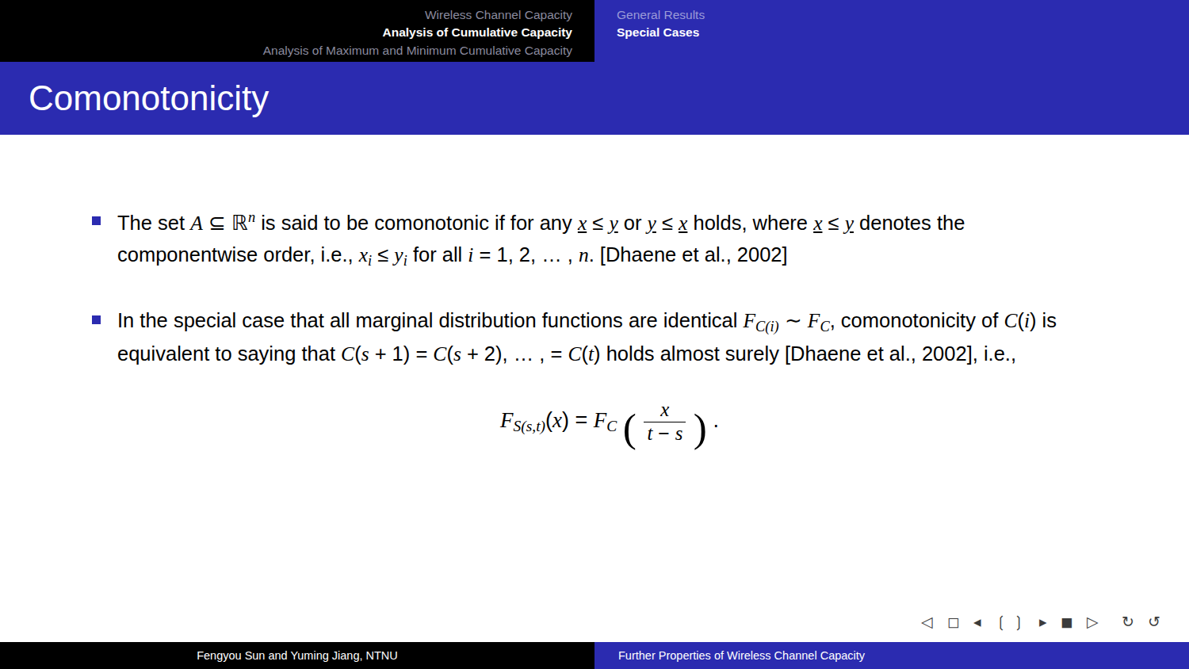Wireless Channel Capacity
Analysis of Cumulative Capacity
Analysis of Maximum and Minimum Cumulative Capacity
General Results
Special Cases
Comonotonicity
The set A ⊆ ℝn is said to be comonotonic if for any x ≤ y or y ≤ x holds, where x ≤ y denotes the componentwise order, i.e., xi ≤ yi for all i = 1, 2, … , n. [Dhaene et al., 2002]
In the special case that all marginal distribution functions are identical FC(i) ∼ FC, comonotonicity of C(i) is equivalent to saying that C(s + 1) = C(s + 2), … , = C(t) holds almost surely [Dhaene et al., 2002], i.e.,
FS(s,t)(x) = FC ( x t − s ) .
◁ ◻ ◂ ❲❳ ▸ ◼ ▷ ↻ ↺
Fengyou Sun and Yuming Jiang, NTNU
Further Properties of Wireless Channel Capacity